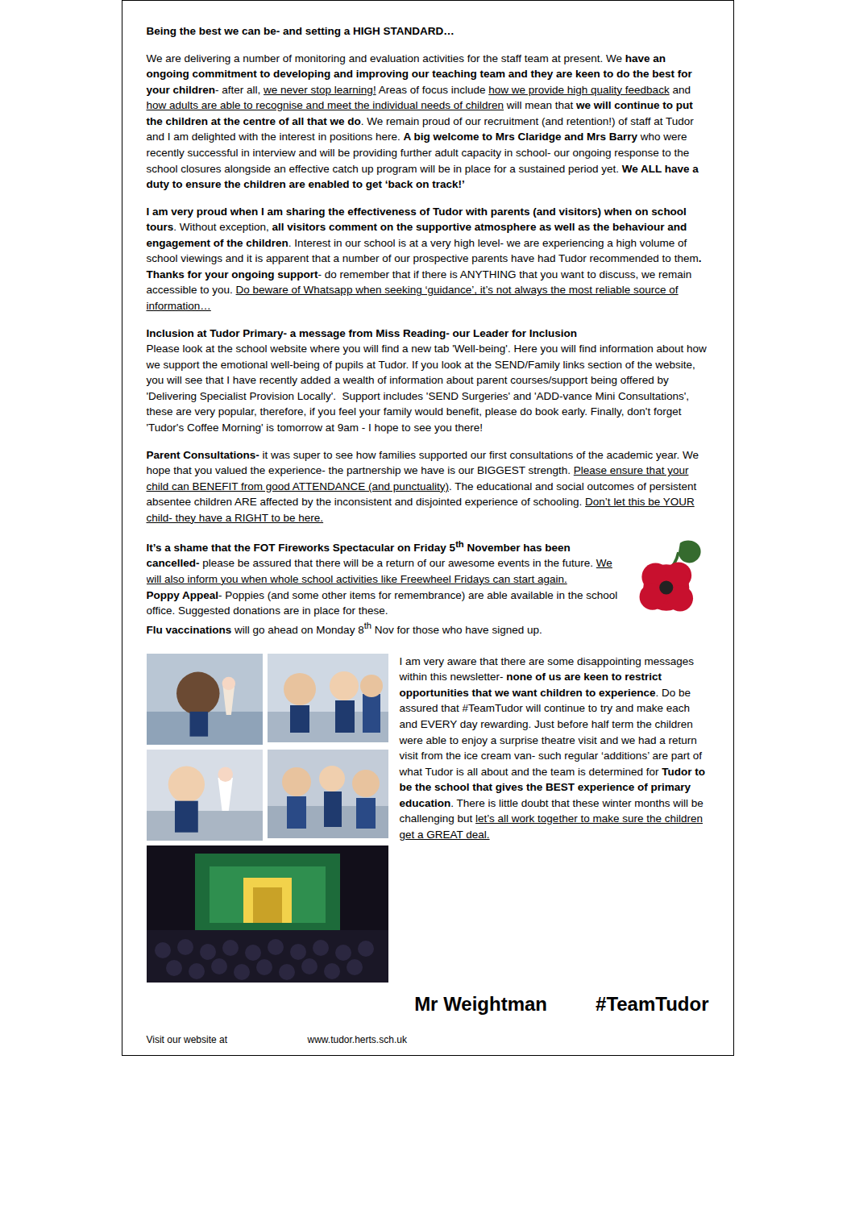Being the best we can be- and setting a HIGH STANDARD…
We are delivering a number of monitoring and evaluation activities for the staff team at present. We have an ongoing commitment to developing and improving our teaching team and they are keen to do the best for your children- after all, we never stop learning! Areas of focus include how we provide high quality feedback and how adults are able to recognise and meet the individual needs of children will mean that we will continue to put the children at the centre of all that we do. We remain proud of our recruitment (and retention!) of staff at Tudor and I am delighted with the interest in positions here. A big welcome to Mrs Claridge and Mrs Barry who were recently successful in interview and will be providing further adult capacity in school- our ongoing response to the school closures alongside an effective catch up program will be in place for a sustained period yet. We ALL have a duty to ensure the children are enabled to get ‘back on track!’
I am very proud when I am sharing the effectiveness of Tudor with parents (and visitors) when on school tours. Without exception, all visitors comment on the supportive atmosphere as well as the behaviour and engagement of the children. Interest in our school is at a very high level- we are experiencing a high volume of school viewings and it is apparent that a number of our prospective parents have had Tudor recommended to them. Thanks for your ongoing support- do remember that if there is ANYTHING that you want to discuss, we remain accessible to you. Do beware of Whatsapp when seeking ‘guidance’, it’s not always the most reliable source of information…
Inclusion at Tudor Primary- a message from Miss Reading- our Leader for Inclusion
Please look at the school website where you will find a new tab 'Well-being'. Here you will find information about how we support the emotional well-being of pupils at Tudor. If you look at the SEND/Family links section of the website, you will see that I have recently added a wealth of information about parent courses/support being offered by 'Delivering Specialist Provision Locally'. Support includes 'SEND Surgeries' and 'ADD-vance Mini Consultations', these are very popular, therefore, if you feel your family would benefit, please do book early. Finally, don't forget 'Tudor's Coffee Morning' is tomorrow at 9am - I hope to see you there!
Parent Consultations- it was super to see how families supported our first consultations of the academic year. We hope that you valued the experience- the partnership we have is our BIGGEST strength. Please ensure that your child can BENEFIT from good ATTENDANCE (and punctuality). The educational and social outcomes of persistent absentee children ARE affected by the inconsistent and disjointed experience of schooling. Don’t let this be YOUR child- they have a RIGHT to be here.
It’s a shame that the FOT Fireworks Spectacular on Friday 5th November has been cancelled- please be assured that there will be a return of our awesome events in the future. We will also inform you when whole school activities like Freewheel Fridays can start again.
Poppy Appeal- Poppies (and some other items for remembrance) are able available in the school office. Suggested donations are in place for these.
Flu vaccinations will go ahead on Monday 8th Nov for those who have signed up.
I am very aware that there are some disappointing messages within this newsletter- none of us are keen to restrict opportunities that we want children to experience. Do be assured that #TeamTudor will continue to try and make each and EVERY day rewarding. Just before half term the children were able to enjoy a surprise theatre visit and we had a return visit from the ice cream van- such regular ‘additions’ are part of what Tudor is all about and the team is determined for Tudor to be the school that gives the BEST experience of primary education. There is little doubt that these winter months will be challenging but let’s all work together to make sure the children get a GREAT deal.
Mr Weightman#TeamTudor
Visit our website at
www.tudor.herts.sch.uk